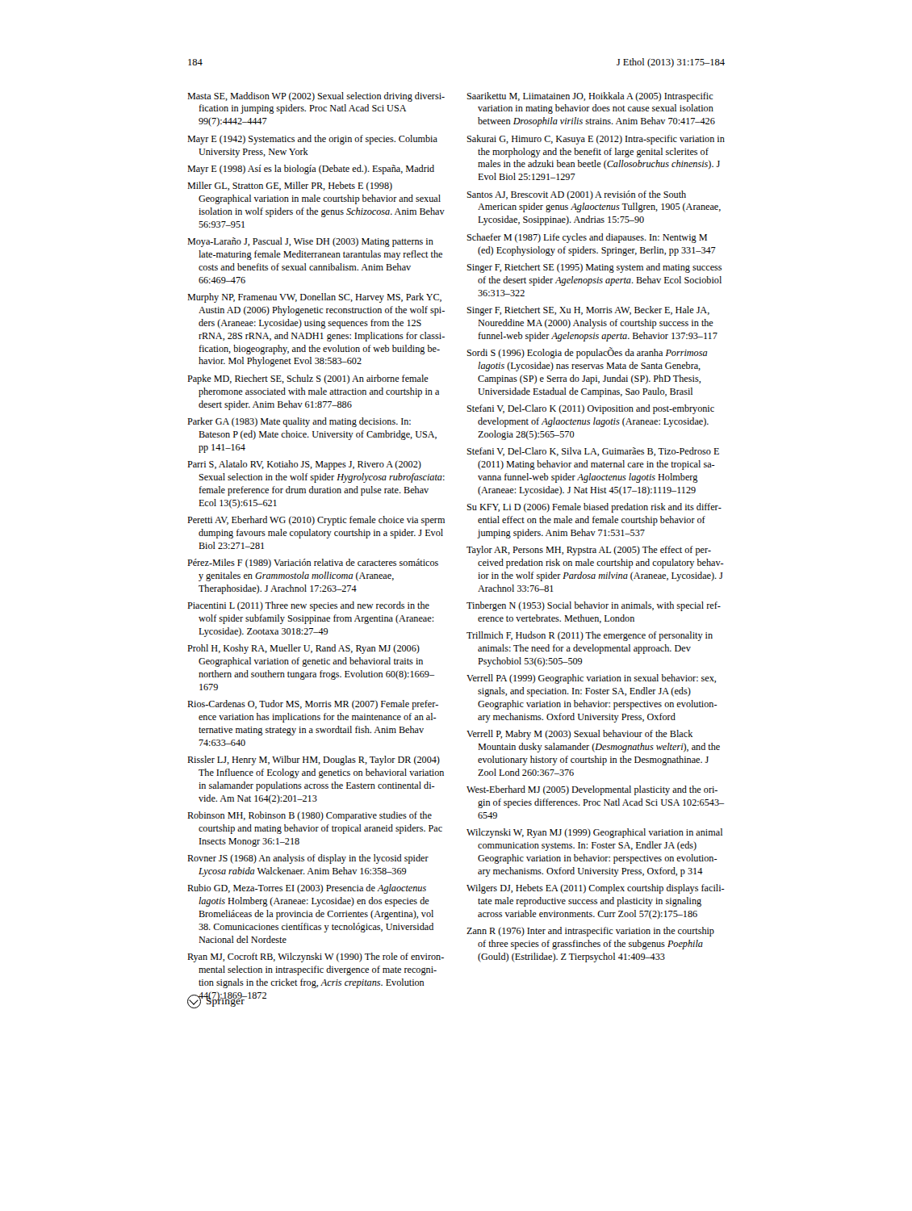184 J Ethol (2013) 31:175–184
Masta SE, Maddison WP (2002) Sexual selection driving diversification in jumping spiders. Proc Natl Acad Sci USA 99(7):4442–4447
Mayr E (1942) Systematics and the origin of species. Columbia University Press, New York
Mayr E (1998) Así es la biología (Debate ed.). España, Madrid
Miller GL, Stratton GE, Miller PR, Hebets E (1998) Geographical variation in male courtship behavior and sexual isolation in wolf spiders of the genus Schizocosa. Anim Behav 56:937–951
Moya-Laraño J, Pascual J, Wise DH (2003) Mating patterns in late-maturing female Mediterranean tarantulas may reflect the costs and benefits of sexual cannibalism. Anim Behav 66:469–476
Murphy NP, Framenau VW, Donellan SC, Harvey MS, Park YC, Austin AD (2006) Phylogenetic reconstruction of the wolf spiders (Araneae: Lycosidae) using sequences from the 12S rRNA, 28S rRNA, and NADH1 genes: Implications for classification, biogeography, and the evolution of web building behavior. Mol Phylogenet Evol 38:583–602
Papke MD, Riechert SE, Schulz S (2001) An airborne female pheromone associated with male attraction and courtship in a desert spider. Anim Behav 61:877–886
Parker GA (1983) Mate quality and mating decisions. In: Bateson P (ed) Mate choice. University of Cambridge, USA, pp 141–164
Parri S, Alatalo RV, Kotiaho JS, Mappes J, Rivero A (2002) Sexual selection in the wolf spider Hygrolycosa rubrofasciata: female preference for drum duration and pulse rate. Behav Ecol 13(5):615–621
Peretti AV, Eberhard WG (2010) Cryptic female choice via sperm dumping favours male copulatory courtship in a spider. J Evol Biol 23:271–281
Pérez-Miles F (1989) Variación relativa de caracteres somáticos y genitales en Grammostola mollicoma (Araneae, Theraphosidae). J Arachnol 17:263–274
Piacentini L (2011) Three new species and new records in the wolf spider subfamily Sosippinae from Argentina (Araneae: Lycosidae). Zootaxa 3018:27–49
Prohl H, Koshy RA, Mueller U, Rand AS, Ryan MJ (2006) Geographical variation of genetic and behavioral traits in northern and southern tungara frogs. Evolution 60(8):1669–1679
Rios-Cardenas O, Tudor MS, Morris MR (2007) Female preference variation has implications for the maintenance of an alternative mating strategy in a swordtail fish. Anim Behav 74:633–640
Rissler LJ, Henry M, Wilbur HM, Douglas R, Taylor DR (2004) The Influence of Ecology and genetics on behavioral variation in salamander populations across the Eastern continental divide. Am Nat 164(2):201–213
Robinson MH, Robinson B (1980) Comparative studies of the courtship and mating behavior of tropical araneid spiders. Pac Insects Monogr 36:1–218
Rovner JS (1968) An analysis of display in the lycosid spider Lycosa rabida Walckenaer. Anim Behav 16:358–369
Rubio GD, Meza-Torres EI (2003) Presencia de Aglaoctenus lagotis Holmberg (Araneae: Lycosidae) en dos especies de Bromeliáceas de la provincia de Corrientes (Argentina), vol 38. Comunicaciones científicas y tecnológicas, Universidad Nacional del Nordeste
Ryan MJ, Cocroft RB, Wilczynski W (1990) The role of environmental selection in intraspecific divergence of mate recognition signals in the cricket frog, Acris crepitans. Evolution 44(7):1869–1872
Saarikettu M, Liimatainen JO, Hoikkala A (2005) Intraspecific variation in mating behavior does not cause sexual isolation between Drosophila virilis strains. Anim Behav 70:417–426
Sakurai G, Himuro C, Kasuya E (2012) Intra-specific variation in the morphology and the benefit of large genital sclerites of males in the adzuki bean beetle (Callosobruchus chinensis). J Evol Biol 25:1291–1297
Santos AJ, Brescovit AD (2001) A revisión of the South American spider genus Aglaoctenus Tullgren, 1905 (Araneae, Lycosidae, Sosippinae). Andrias 15:75–90
Schaefer M (1987) Life cycles and diapauses. In: Nentwig M (ed) Ecophysiology of spiders. Springer, Berlin, pp 331–347
Singer F, Rietchert SE (1995) Mating system and mating success of the desert spider Agelenopsis aperta. Behav Ecol Sociobiol 36:313–322
Singer F, Rietchert SE, Xu H, Morris AW, Becker E, Hale JA, Noureddine MA (2000) Analysis of courtship success in the funnel-web spider Agelenopsis aperta. Behavior 137:93–117
Sordi S (1996) Ecologia de populacÕes da aranha Porrimosa lagotis (Lycosidae) nas reservas Mata de Santa Genebra, Campinas (SP) e Serra do Japi, Jundai (SP). PhD Thesis, Universidade Estadual de Campinas, Sao Paulo, Brasil
Stefani V, Del-Claro K (2011) Oviposition and post-embryonic development of Aglaoctenus lagotis (Araneae: Lycosidae). Zoologia 28(5):565–570
Stefani V, Del-Claro K, Silva LA, Guimarães B, Tizo-Pedroso E (2011) Mating behavior and maternal care in the tropical savanna funnel-web spider Aglaoctenus lagotis Holmberg (Araneae: Lycosidae). J Nat Hist 45(17–18):1119–1129
Su KFY, Li D (2006) Female biased predation risk and its differential effect on the male and female courtship behavior of jumping spiders. Anim Behav 71:531–537
Taylor AR, Persons MH, Rypstra AL (2005) The effect of perceived predation risk on male courtship and copulatory behavior in the wolf spider Pardosa milvina (Araneae, Lycosidae). J Arachnol 33:76–81
Tinbergen N (1953) Social behavior in animals, with special reference to vertebrates. Methuen, London
Trillmich F, Hudson R (2011) The emergence of personality in animals: The need for a developmental approach. Dev Psychobiol 53(6):505–509
Verrell PA (1999) Geographic variation in sexual behavior: sex, signals, and speciation. In: Foster SA, Endler JA (eds) Geographic variation in behavior: perspectives on evolutionary mechanisms. Oxford University Press, Oxford
Verrell P, Mabry M (2003) Sexual behaviour of the Black Mountain dusky salamander (Desmognathus welteri), and the evolutionary history of courtship in the Desmognathinae. J Zool Lond 260:367–376
West-Eberhard MJ (2005) Developmental plasticity and the origin of species differences. Proc Natl Acad Sci USA 102:6543–6549
Wilczynski W, Ryan MJ (1999) Geographical variation in animal communication systems. In: Foster SA, Endler JA (eds) Geographic variation in behavior: perspectives on evolutionary mechanisms. Oxford University Press, Oxford, p 314
Wilgers DJ, Hebets EA (2011) Complex courtship displays facilitate male reproductive success and plasticity in signaling across variable environments. Curr Zool 57(2):175–186
Zann R (1976) Inter and intraspecific variation in the courtship of three species of grassfinches of the subgenus Poephila (Gould) (Estrilidae). Z Tierpsychol 41:409–433
Springer